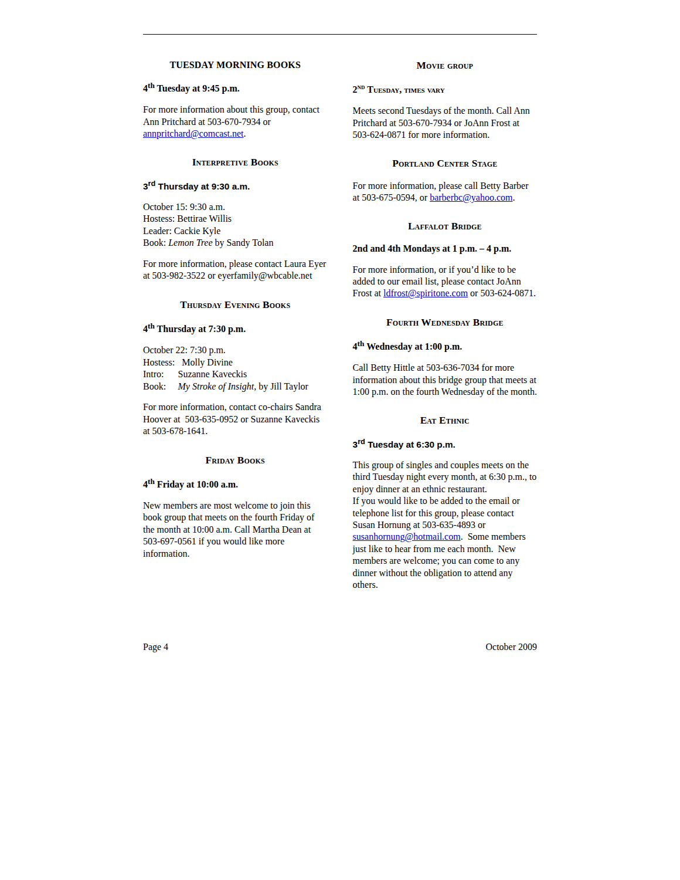Tuesday Morning Books
4th Tuesday at 9:45 p.m.
For more information about this group, contact Ann Pritchard at 503-670-7934 or annpritchard@comcast.net.
Interpretive Books
3rd Thursday at 9:30 a.m.
October 15: 9:30 a.m. Hostess: Bettirae Willis Leader: Cackie Kyle Book: Lemon Tree by Sandy Tolan
For more information, please contact Laura Eyer at 503-982-3522 or eyerfamily@wbcable.net
Thursday Evening Books
4th Thursday at 7:30 p.m.
October 22: 7:30 p.m. Hostess: Molly Divine Intro: Suzanne Kaveckis Book: My Stroke of Insight, by Jill Taylor
For more information, contact co-chairs Sandra Hoover at 503-635-0952 or Suzanne Kaveckis at 503-678-1641.
Friday Books
4th Friday at 10:00 a.m.
New members are most welcome to join this book group that meets on the fourth Friday of the month at 10:00 a.m. Call Martha Dean at 503-697-0561 if you would like more information.
Movie group
2nd Tuesday, times vary
Meets second Tuesdays of the month. Call Ann Pritchard at 503-670-7934 or JoAnn Frost at 503-624-0871 for more information.
Portland Center Stage
For more information, please call Betty Barber at 503-675-0594, or barberbc@yahoo.com.
Laffalot Bridge
2nd and 4th Mondays at 1 p.m. – 4 p.m.
For more information, or if you’d like to be added to our email list, please contact JoAnn Frost at ldfrost@spiritone.com or 503-624-0871.
Fourth Wednesday Bridge
4th Wednesday at 1:00 p.m.
Call Betty Hittle at 503-636-7034 for more information about this bridge group that meets at 1:00 p.m. on the fourth Wednesday of the month.
Eat Ethnic
3rd Tuesday at 6:30 p.m.
This group of singles and couples meets on the third Tuesday night every month, at 6:30 p.m., to enjoy dinner at an ethnic restaurant.
If you would like to be added to the email or telephone list for this group, please contact Susan Hornung at 503-635-4893 or susanhornung@hotmail.com. Some members just like to hear from me each month. New members are welcome; you can come to any dinner without the obligation to attend any others.
Page 4 October 2009